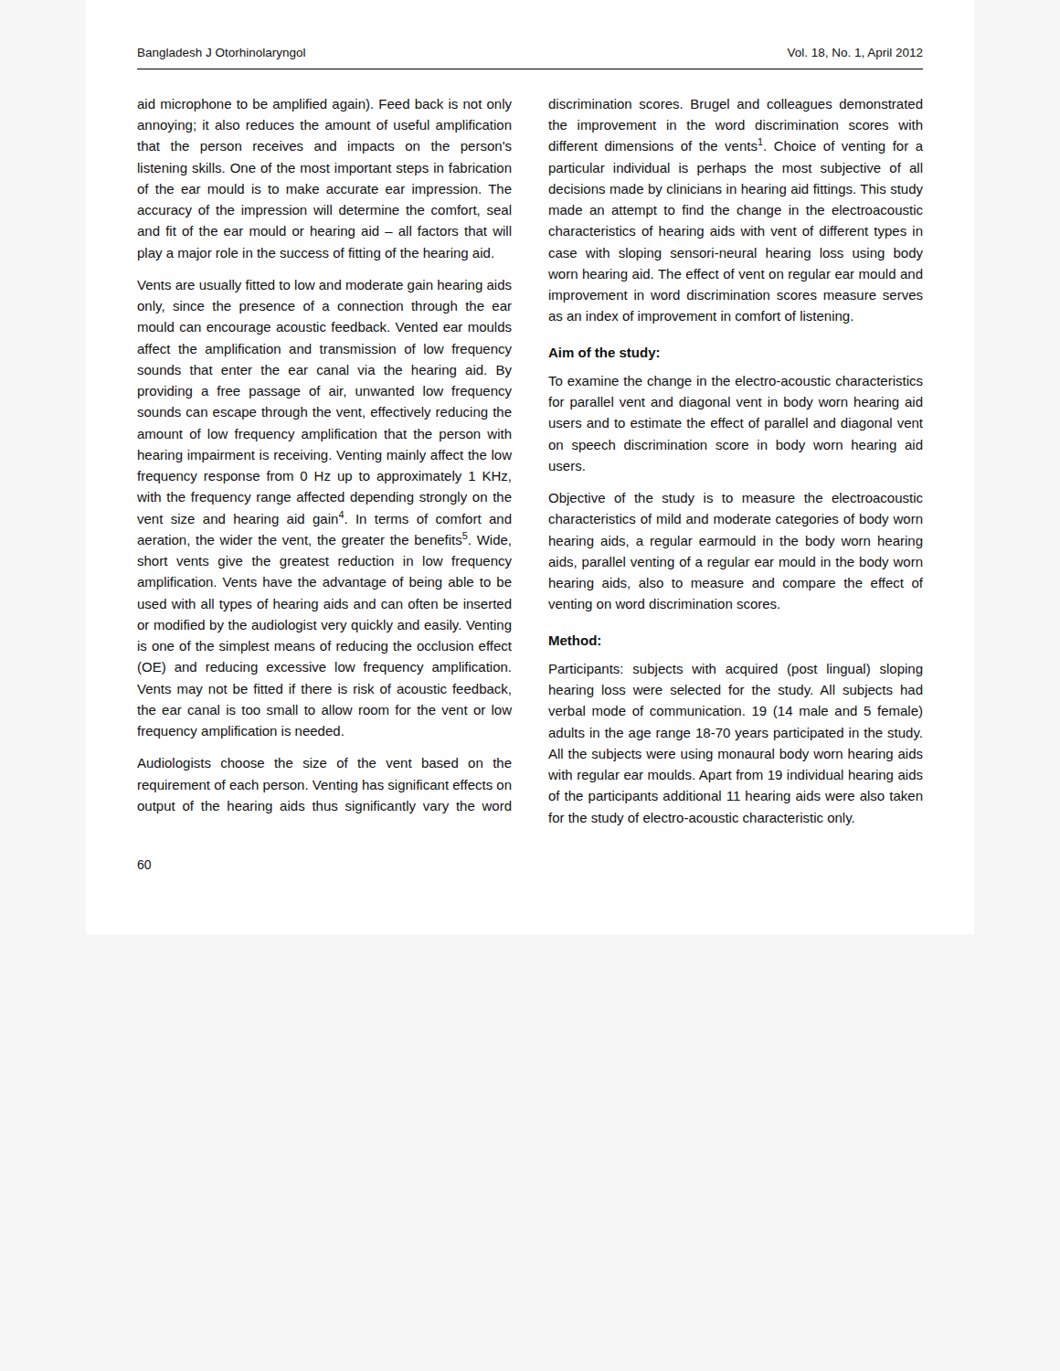Bangladesh J Otorhinolaryngol
Vol. 18, No. 1, April 2012
aid microphone to be amplified again). Feed back is not only annoying; it also reduces the amount of useful amplification that the person receives and impacts on the person's listening skills. One of the most important steps in fabrication of the ear mould is to make accurate ear impression. The accuracy of the impression will determine the comfort, seal and fit of the ear mould or hearing aid – all factors that will play a major role in the success of fitting of the hearing aid.
Vents are usually fitted to low and moderate gain hearing aids only, since the presence of a connection through the ear mould can encourage acoustic feedback. Vented ear moulds affect the amplification and transmission of low frequency sounds that enter the ear canal via the hearing aid. By providing a free passage of air, unwanted low frequency sounds can escape through the vent, effectively reducing the amount of low frequency amplification that the person with hearing impairment is receiving. Venting mainly affect the low frequency response from 0 Hz up to approximately 1 KHz, with the frequency range affected depending strongly on the vent size and hearing aid gain4. In terms of comfort and aeration, the wider the vent, the greater the benefits5. Wide, short vents give the greatest reduction in low frequency amplification. Vents have the advantage of being able to be used with all types of hearing aids and can often be inserted or modified by the audiologist very quickly and easily. Venting is one of the simplest means of reducing the occlusion effect (OE) and reducing excessive low frequency amplification. Vents may not be fitted if there is risk of acoustic feedback, the ear canal is too small to allow room for the vent or low frequency amplification is needed.
Audiologists choose the size of the vent based on the requirement of each person. Venting has significant effects on output of the hearing aids thus significantly vary the word discrimination scores. Brugel and colleagues demonstrated the improvement in the word discrimination scores with different dimensions of the vents1. Choice of venting for a particular individual is perhaps the most subjective of all decisions made by clinicians in hearing aid fittings. This study made an attempt to find the change in the electroacoustic characteristics of hearing aids with vent of different types in case with sloping sensori-neural hearing loss using body worn hearing aid. The effect of vent on regular ear mould and improvement in word discrimination scores measure serves as an index of improvement in comfort of listening.
Aim of the study:
To examine the change in the electro-acoustic characteristics for parallel vent and diagonal vent in body worn hearing aid users and to estimate the effect of parallel and diagonal vent on speech discrimination score in body worn hearing aid users.
Objective of the study is to measure the electroacoustic characteristics of mild and moderate categories of body worn hearing aids, a regular earmould in the body worn hearing aids, parallel venting of a regular ear mould in the body worn hearing aids, also to measure and compare the effect of venting on word discrimination scores.
Method:
Participants: subjects with acquired (post lingual) sloping hearing loss were selected for the study. All subjects had verbal mode of communication. 19 (14 male and 5 female) adults in the age range 18-70 years participated in the study. All the subjects were using monaural body worn hearing aids with regular ear moulds. Apart from 19 individual hearing aids of the participants additional 11 hearing aids were also taken for the study of electro-acoustic characteristic only.
60